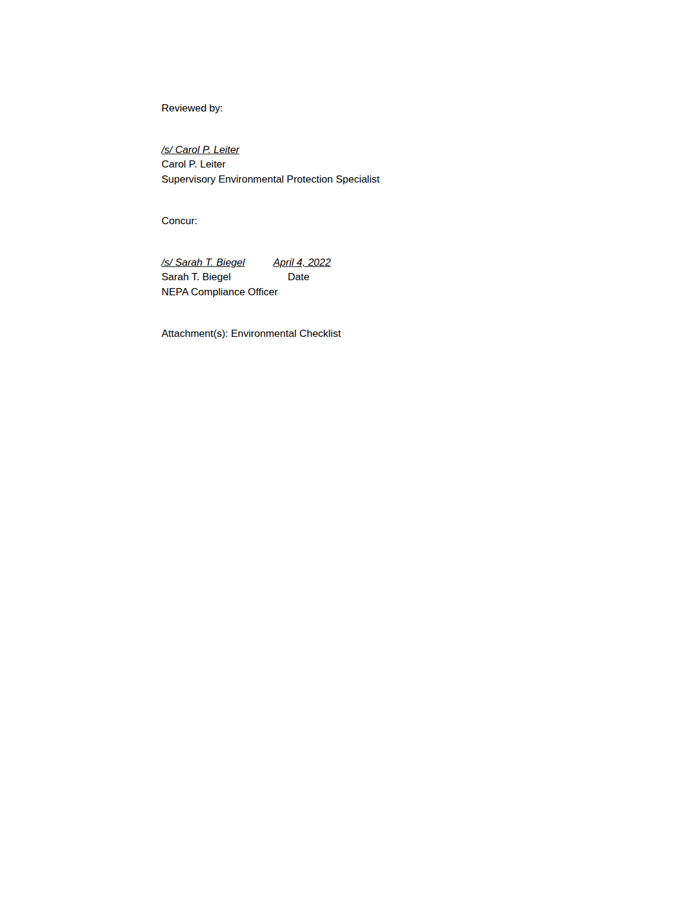Reviewed by:
/s/ Carol P. Leiter
Carol P. Leiter
Supervisory Environmental Protection Specialist
Concur:
/s/ Sarah T. Biegel April 4, 2022
Sarah T. Biegel Date
NEPA Compliance Officer
Attachment(s): Environmental Checklist